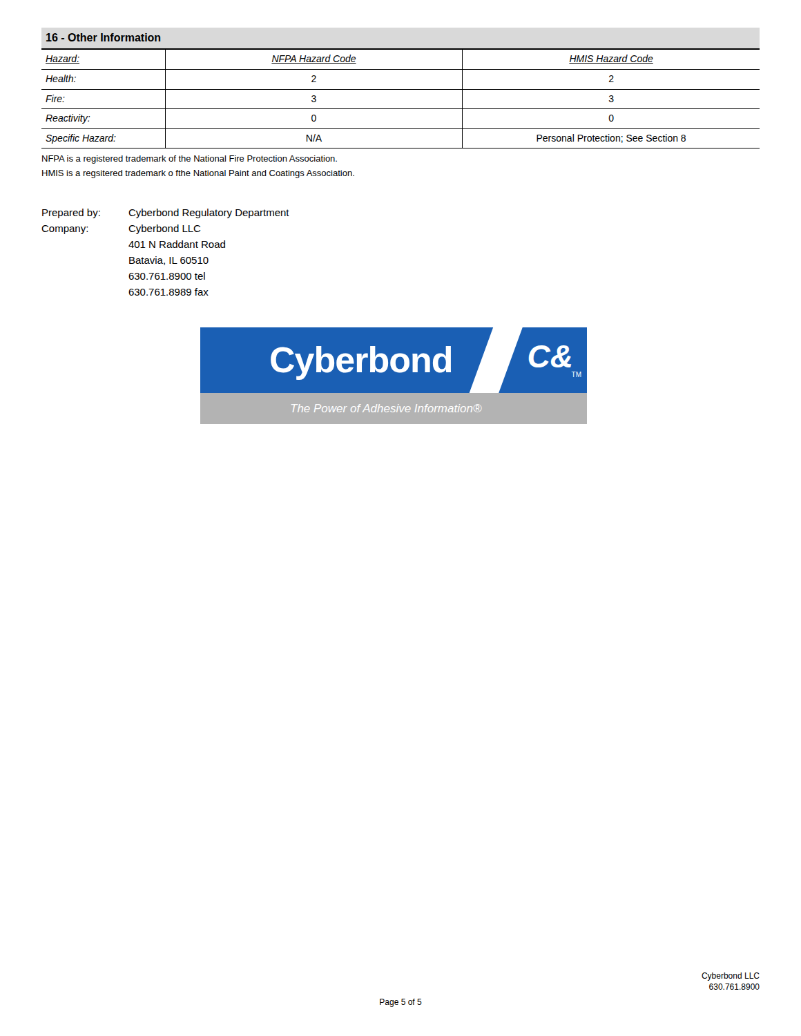16 - Other Information
| Hazard: | NFPA Hazard Code | HMIS Hazard Code |
| Health: | 2 | 2 |
| Fire: | 3 | 3 |
| Reactivity: | 0 | 0 |
| Specific Hazard: | N/A | Personal Protection; See Section 8 |
NFPA is a registered trademark of the National Fire Protection Association.
HMIS is a regsitered trademark o fthe National Paint and Coatings Association.
| Prepared by: | Cyberbond Regulatory Department |
| Company: | Cyberbond LLC |
| | 401 N Raddant Road |
| | Batavia, IL 60510 |
| | 630.761.8900 tel |
| | 630.761.8989 fax |
Cyberbond
C&
TM
The Power of Adhesive Information®
Cyberbond LLC
630.761.8900
Page 5 of 5